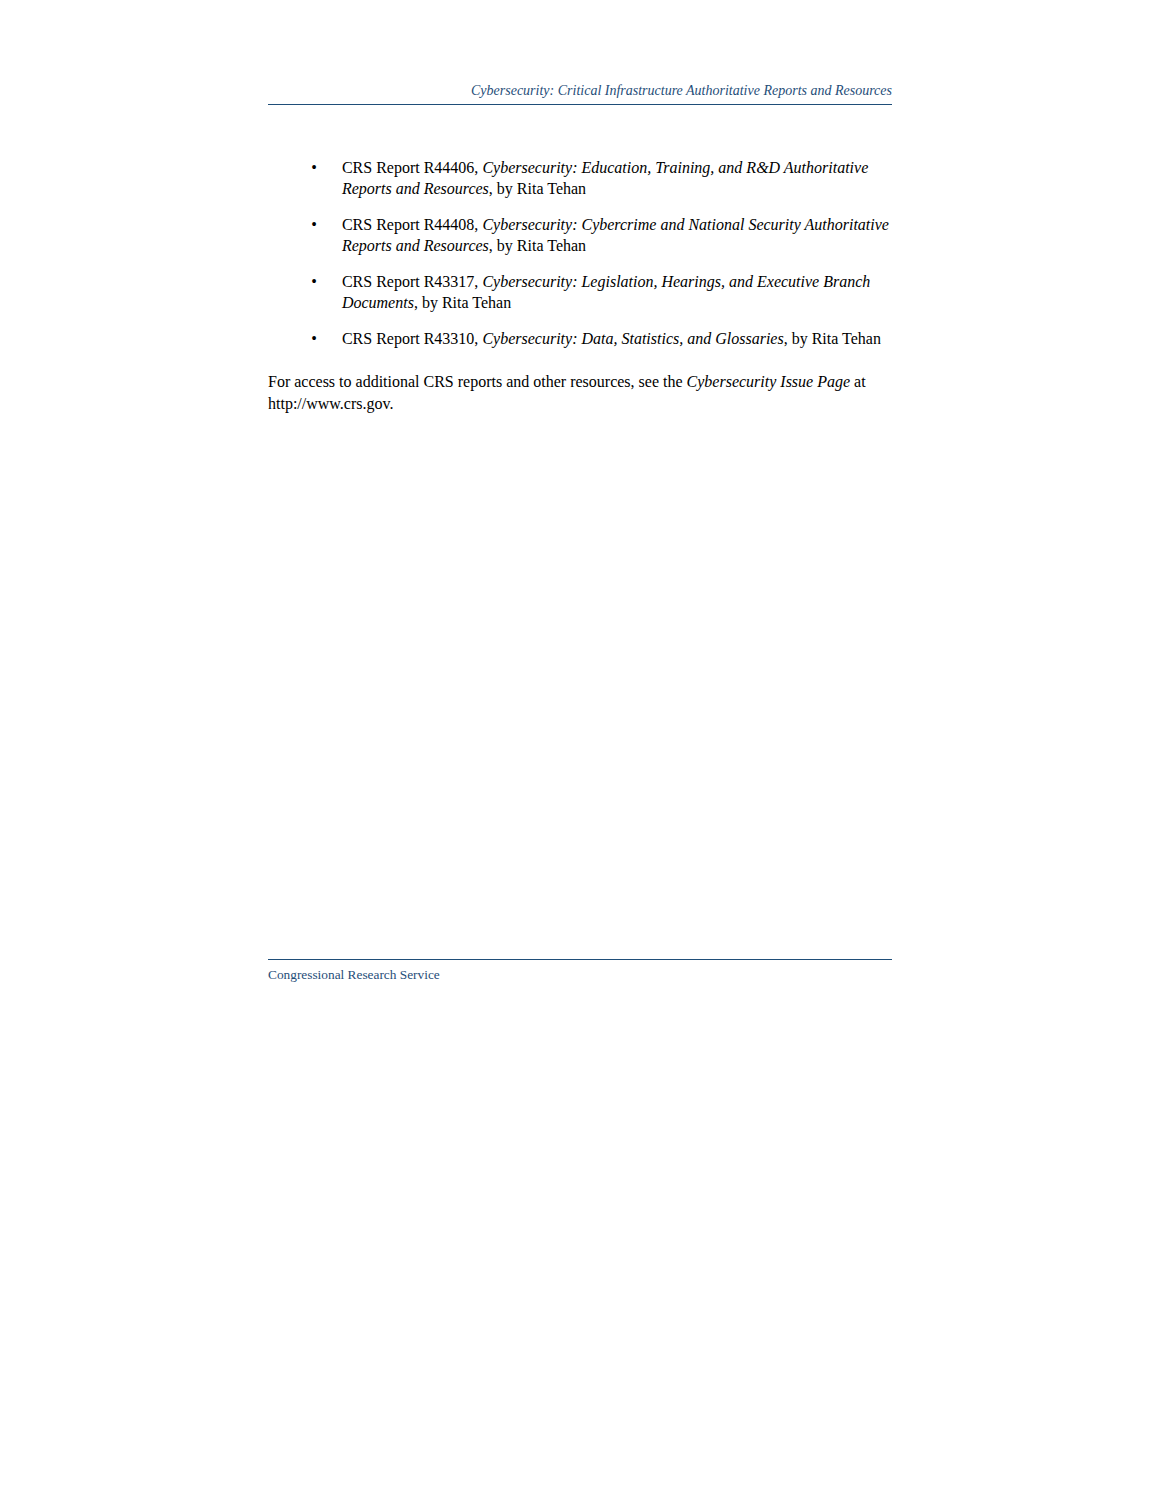Cybersecurity: Critical Infrastructure Authoritative Reports and Resources
CRS Report R44406, Cybersecurity: Education, Training, and R&D Authoritative Reports and Resources, by Rita Tehan
CRS Report R44408, Cybersecurity: Cybercrime and National Security Authoritative Reports and Resources, by Rita Tehan
CRS Report R43317, Cybersecurity: Legislation, Hearings, and Executive Branch Documents, by Rita Tehan
CRS Report R43310, Cybersecurity: Data, Statistics, and Glossaries, by Rita Tehan
For access to additional CRS reports and other resources, see the Cybersecurity Issue Page at http://www.crs.gov.
Congressional Research Service